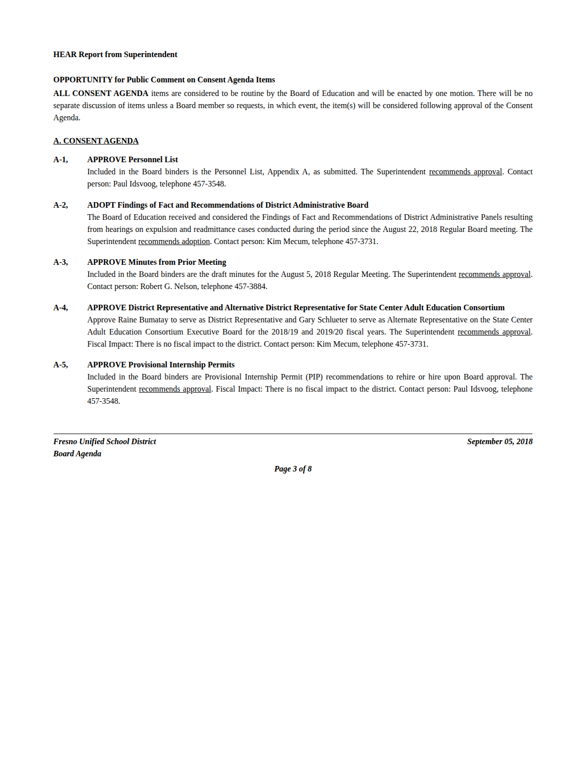HEAR Report from Superintendent
OPPORTUNITY for Public Comment on Consent Agenda Items
ALL CONSENT AGENDA items are considered to be routine by the Board of Education and will be enacted by one motion. There will be no separate discussion of items unless a Board member so requests, in which event, the item(s) will be considered following approval of the Consent Agenda.
A. CONSENT AGENDA
A-1, APPROVE Personnel List
Included in the Board binders is the Personnel List, Appendix A, as submitted. The Superintendent recommends approval. Contact person: Paul Idsvoog, telephone 457-3548.
A-2, ADOPT Findings of Fact and Recommendations of District Administrative Board
The Board of Education received and considered the Findings of Fact and Recommendations of District Administrative Panels resulting from hearings on expulsion and readmittance cases conducted during the period since the August 22, 2018 Regular Board meeting. The Superintendent recommends adoption. Contact person: Kim Mecum, telephone 457-3731.
A-3, APPROVE Minutes from Prior Meeting
Included in the Board binders are the draft minutes for the August 5, 2018 Regular Meeting. The Superintendent recommends approval. Contact person: Robert G. Nelson, telephone 457-3884.
A-4, APPROVE District Representative and Alternative District Representative for State Center Adult Education Consortium
Approve Raine Bumatay to serve as District Representative and Gary Schlueter to serve as Alternate Representative on the State Center Adult Education Consortium Executive Board for the 2018/19 and 2019/20 fiscal years. The Superintendent recommends approval. Fiscal Impact: There is no fiscal impact to the district. Contact person: Kim Mecum, telephone 457-3731.
A-5, APPROVE Provisional Internship Permits
Included in the Board binders are Provisional Internship Permit (PIP) recommendations to rehire or hire upon Board approval. The Superintendent recommends approval. Fiscal Impact: There is no fiscal impact to the district. Contact person: Paul Idsvoog, telephone 457-3548.
Fresno Unified School District September 05, 2018
Board Agenda
Page 3 of 8